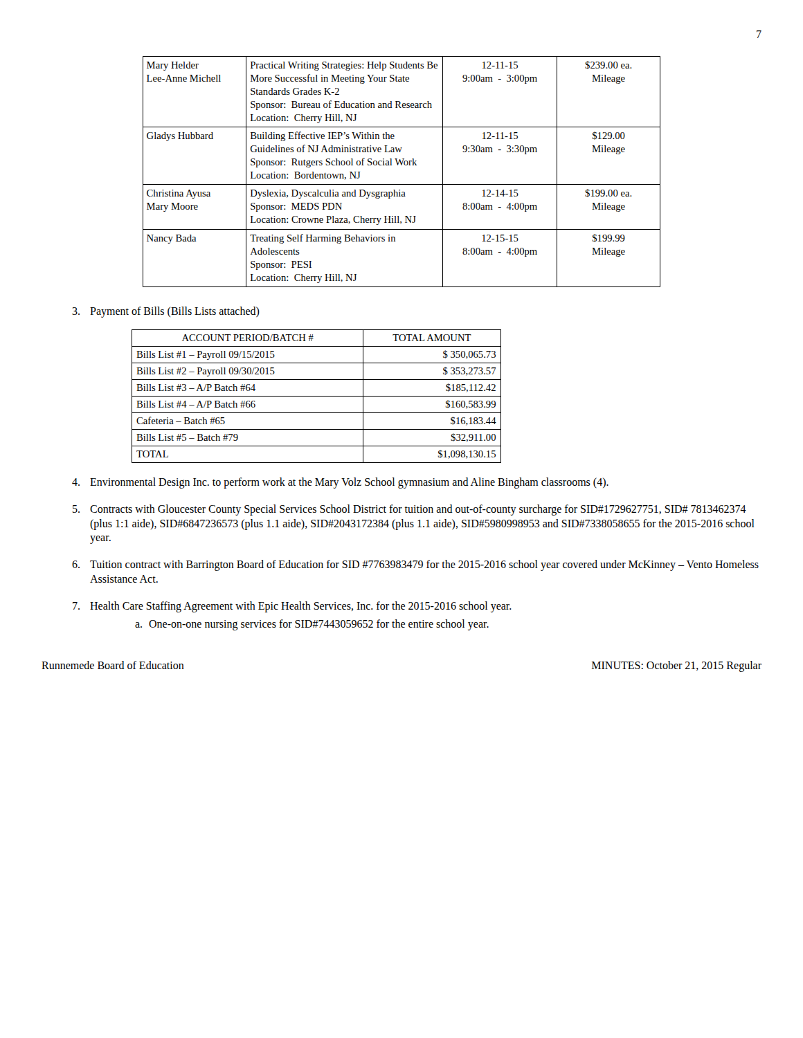7
| Mary Helder Lee-Anne Michell | Practical Writing Strategies: Help Students Be More Successful in Meeting Your State Standards Grades K-2 Sponsor: Bureau of Education and Research Location: Cherry Hill, NJ | 12-11-15 9:00am - 3:00pm | $239.00 ea. Mileage |
| Gladys Hubbard | Building Effective IEP’s Within the Guidelines of NJ Administrative Law Sponsor: Rutgers School of Social Work Location: Bordentown, NJ | 12-11-15 9:30am - 3:30pm | $129.00 Mileage |
| Christina Ayusa Mary Moore | Dyslexia, Dyscalculia and Dysgraphia Sponsor: MEDS PDN Location: Crowne Plaza, Cherry Hill, NJ | 12-14-15 8:00am - 4:00pm | $199.00 ea. Mileage |
| Nancy Bada | Treating Self Harming Behaviors in Adolescents Sponsor: PESI Location: Cherry Hill, NJ | 12-15-15 8:00am - 4:00pm | $199.99 Mileage |
Payment of Bills (Bills Lists attached)
| ACCOUNT PERIOD/BATCH # | TOTAL AMOUNT |
| --- | --- |
| Bills List #1 – Payroll 09/15/2015 | $ 350,065.73 |
| Bills List #2 – Payroll 09/30/2015 | $ 353,273.57 |
| Bills List #3 – A/P Batch #64 | $185,112.42 |
| Bills List #4 – A/P Batch #66 | $160,583.99 |
| Cafeteria – Batch #65 | $16,183.44 |
| Bills List #5 – Batch #79 | $32,911.00 |
| TOTAL | $1,098,130.15 |
Environmental Design Inc. to perform work at the Mary Volz School gymnasium and Aline Bingham classrooms (4).
Contracts with Gloucester County Special Services School District for tuition and out-of-county surcharge for SID#1729627751, SID# 7813462374 (plus 1:1 aide), SID#6847236573 (plus 1.1 aide), SID#2043172384 (plus 1.1 aide), SID#5980998953 and SID#7338058655 for the 2015-2016 school year.
Tuition contract with Barrington Board of Education for SID #7763983479 for the 2015-2016 school year covered under McKinney – Vento Homeless Assistance Act.
Health Care Staffing Agreement with Epic Health Services, Inc. for the 2015-2016 school year.
One-on-one nursing services for SID#7443059652 for the entire school year.
Runnemede Board of Education MINUTES: October 21, 2015 Regular